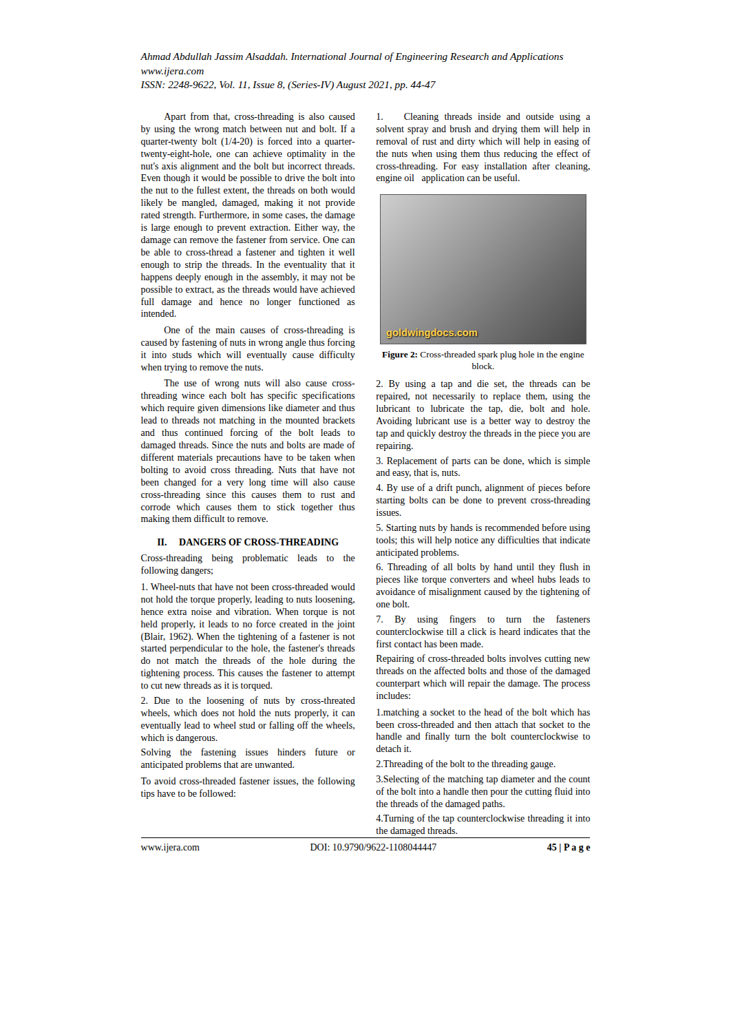Ahmad Abdullah Jassim Alsaddah. International Journal of Engineering Research and Applications www.ijera.com ISSN: 2248-9622, Vol. 11, Issue 8, (Series-IV) August 2021, pp. 44-47
Apart from that, cross-threading is also caused by using the wrong match between nut and bolt. If a quarter-twenty bolt (1/4-20) is forced into a quarter-twenty-eight-hole, one can achieve optimality in the nut's axis alignment and the bolt but incorrect threads. Even though it would be possible to drive the bolt into the nut to the fullest extent, the threads on both would likely be mangled, damaged, making it not provide rated strength. Furthermore, in some cases, the damage is large enough to prevent extraction. Either way, the damage can remove the fastener from service. One can be able to cross-thread a fastener and tighten it well enough to strip the threads. In the eventuality that it happens deeply enough in the assembly, it may not be possible to extract, as the threads would have achieved full damage and hence no longer functioned as intended.
One of the main causes of cross-threading is caused by fastening of nuts in wrong angle thus forcing it into studs which will eventually cause difficulty when trying to remove the nuts.
The use of wrong nuts will also cause cross-threading wince each bolt has specific specifications which require given dimensions like diameter and thus lead to threads not matching in the mounted brackets and thus continued forcing of the bolt leads to damaged threads. Since the nuts and bolts are made of different materials precautions have to be taken when bolting to avoid cross threading. Nuts that have not been changed for a very long time will also cause cross-threading since this causes them to rust and corrode which causes them to stick together thus making them difficult to remove.
II. DANGERS OF CROSS-THREADING
Cross-threading being problematic leads to the following dangers;
1. Wheel-nuts that have not been cross-threaded would not hold the torque properly, leading to nuts loosening, hence extra noise and vibration. When torque is not held properly, it leads to no force created in the joint (Blair, 1962). When the tightening of a fastener is not started perpendicular to the hole, the fastener's threads do not match the threads of the hole during the tightening process. This causes the fastener to attempt to cut new threads as it is torqued.
2. Due to the loosening of nuts by cross-threated wheels, which does not hold the nuts properly, it can eventually lead to wheel stud or falling off the wheels, which is dangerous.
Solving the fastening issues hinders future or anticipated problems that are unwanted.
To avoid cross-threaded fastener issues, the following tips have to be followed:
1. Cleaning threads inside and outside using a solvent spray and brush and drying them will help in removal of rust and dirty which will help in easing of the nuts when using them thus reducing the effect of cross-threading. For easy installation after cleaning, engine oil application can be useful.
goldwingdocs.com
Figure 2: Cross-threaded spark plug hole in the engine block.
2. By using a tap and die set, the threads can be repaired, not necessarily to replace them, using the lubricant to lubricate the tap, die, bolt and hole. Avoiding lubricant use is a better way to destroy the tap and quickly destroy the threads in the piece you are repairing.
3. Replacement of parts can be done, which is simple and easy, that is, nuts.
4. By use of a drift punch, alignment of pieces before starting bolts can be done to prevent cross-threading issues.
5. Starting nuts by hands is recommended before using tools; this will help notice any difficulties that indicate anticipated problems.
6. Threading of all bolts by hand until they flush in pieces like torque converters and wheel hubs leads to avoidance of misalignment caused by the tightening of one bolt.
7. By using fingers to turn the fasteners counterclockwise till a click is heard indicates that the first contact has been made.
Repairing of cross-threaded bolts involves cutting new threads on the affected bolts and those of the damaged counterpart which will repair the damage. The process includes:
1.matching a socket to the head of the bolt which has been cross-threaded and then attach that socket to the handle and finally turn the bolt counterclockwise to detach it.
2.Threading of the bolt to the threading gauge.
3.Selecting of the matching tap diameter and the count of the bolt into a handle then pour the cutting fluid into the threads of the damaged paths.
4.Turning of the tap counterclockwise threading it into the damaged threads.
www.ijera.com DOI: 10.9790/9622-1108044447 45 | P a g e